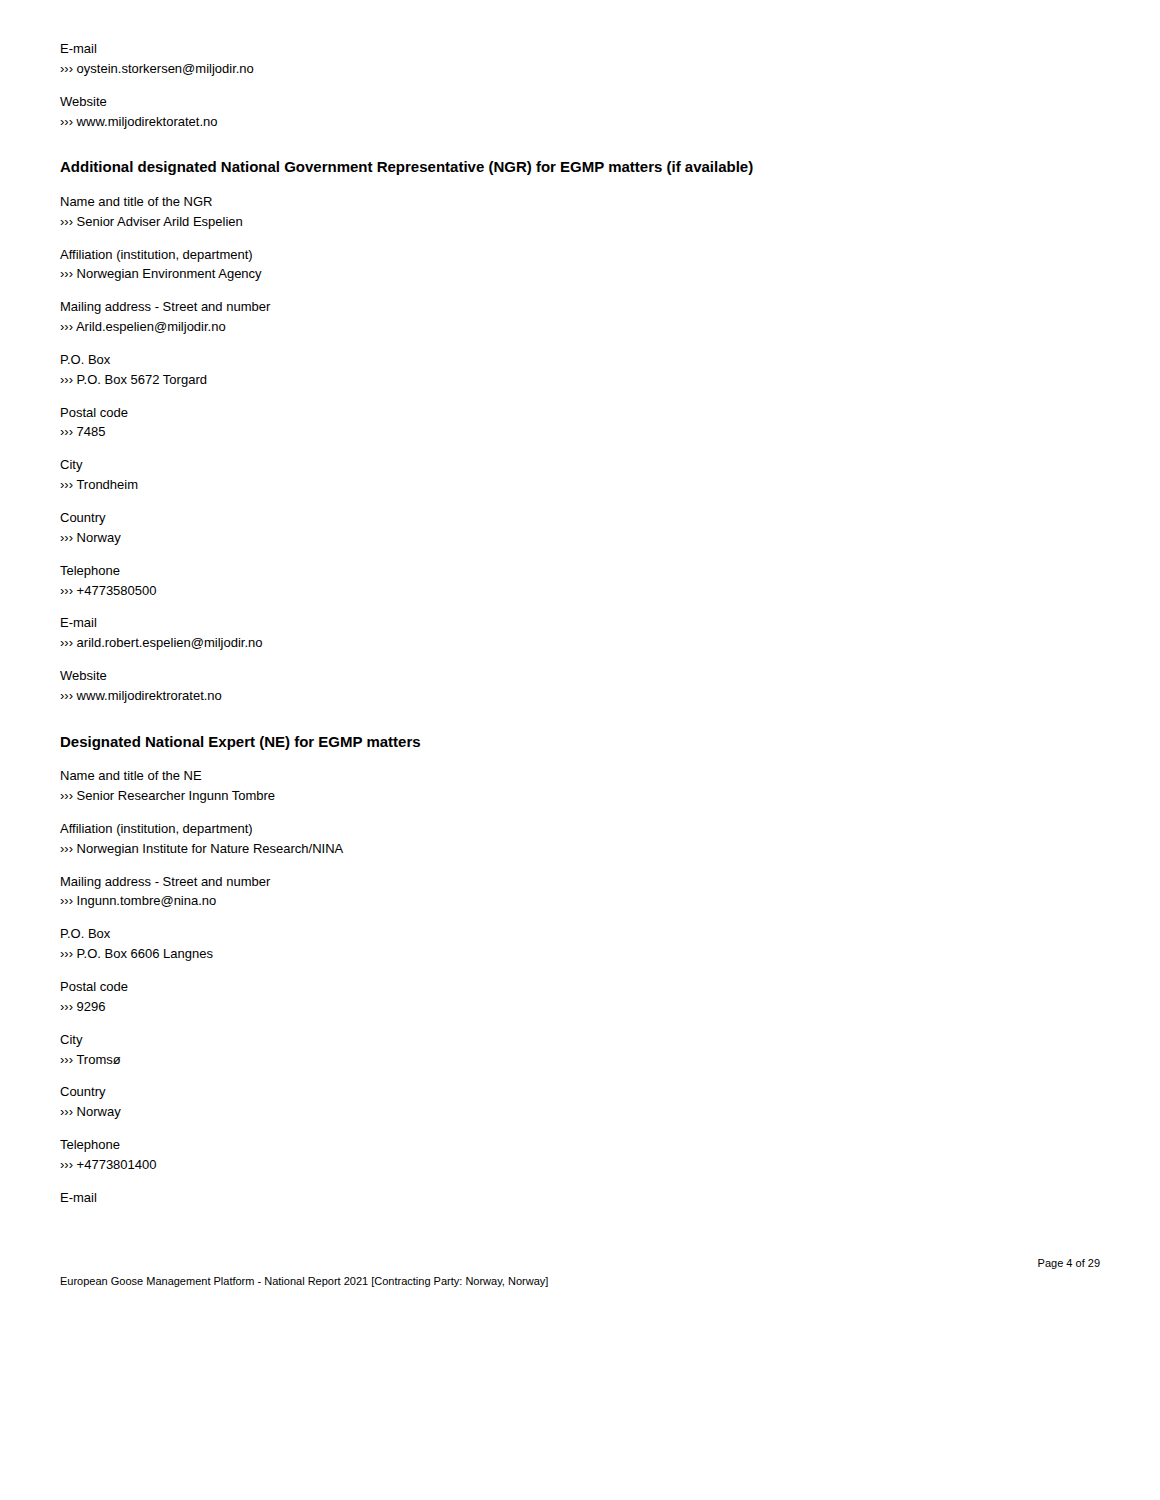E-mail oystein.storkersen@miljodir.no
Website www.miljodirektoratet.no
Additional designated National Government Representative (NGR) for EGMP matters (if available)
Name and title of the NGR Senior Adviser Arild Espelien
Affiliation (institution, department) Norwegian Environment Agency
Mailing address - Street and number Arild.espelien@miljodir.no
P.O. Box P.O. Box 5672 Torgard
Postal code 7485
City Trondheim
Country Norway
Telephone +4773580500
E-mail arild.robert.espelien@miljodir.no
Website www.miljodirektroratet.no
Designated National Expert (NE) for EGMP matters
Name and title of the NE Senior Researcher Ingunn Tombre
Affiliation (institution, department) Norwegian Institute for Nature Research/NINA
Mailing address - Street and number Ingunn.tombre@nina.no
P.O. Box P.O. Box 6606 Langnes
Postal code 9296
City Tromsø
Country Norway
Telephone +4773801400
E-mail
Page 4 of 29
European Goose Management Platform - National Report 2021 [Contracting Party: Norway, Norway]